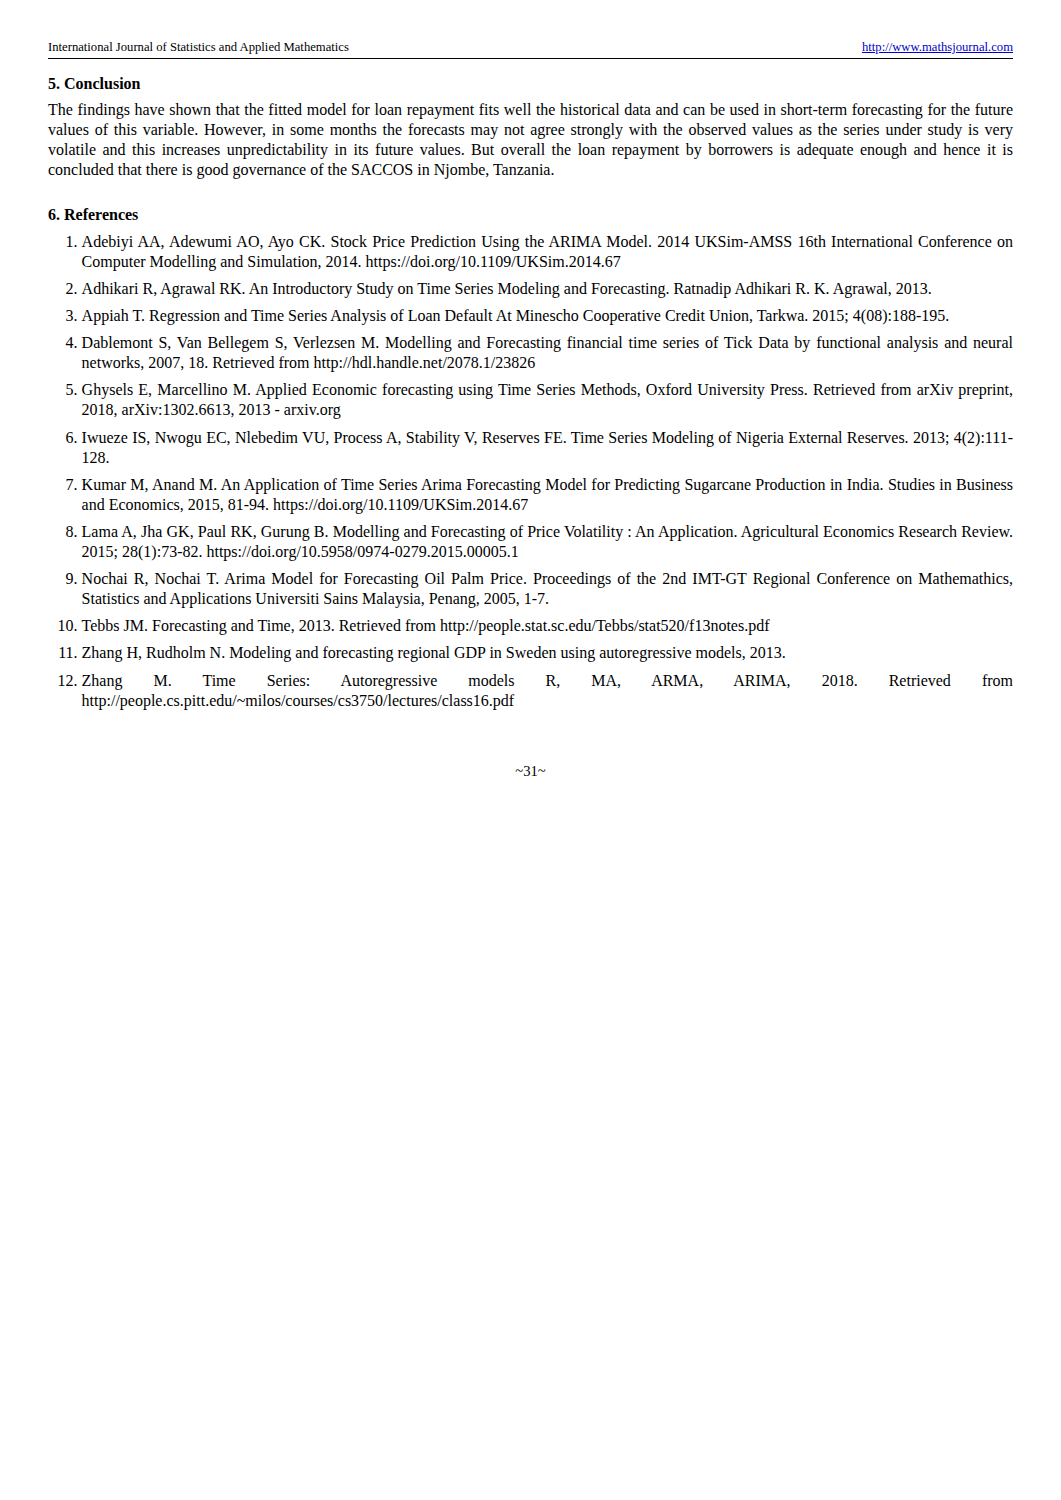International Journal of Statistics and Applied Mathematics http://www.mathsjournal.com
5. Conclusion
The findings have shown that the fitted model for loan repayment fits well the historical data and can be used in short-term forecasting for the future values of this variable. However, in some months the forecasts may not agree strongly with the observed values as the series under study is very volatile and this increases unpredictability in its future values. But overall the loan repayment by borrowers is adequate enough and hence it is concluded that there is good governance of the SACCOS in Njombe, Tanzania.
6. References
Adebiyi AA, Adewumi AO, Ayo CK. Stock Price Prediction Using the ARIMA Model. 2014 UKSim-AMSS 16th International Conference on Computer Modelling and Simulation, 2014. https://doi.org/10.1109/UKSim.2014.67
Adhikari R, Agrawal RK. An Introductory Study on Time Series Modeling and Forecasting. Ratnadip Adhikari R. K. Agrawal, 2013.
Appiah T. Regression and Time Series Analysis of Loan Default At Minescho Cooperative Credit Union, Tarkwa. 2015; 4(08):188-195.
Dablemont S, Van Bellegem S, Verlezsen M. Modelling and Forecasting financial time series of Tick Data by functional analysis and neural networks, 2007, 18. Retrieved from http://hdl.handle.net/2078.1/23826
Ghysels E, Marcellino M. Applied Economic forecasting using Time Series Methods, Oxford University Press. Retrieved from arXiv preprint, 2018, arXiv:1302.6613, 2013 - arxiv.org
Iwueze IS, Nwogu EC, Nlebedim VU, Process A, Stability V, Reserves FE. Time Series Modeling of Nigeria External Reserves. 2013; 4(2):111-128.
Kumar M, Anand M. An Application of Time Series Arima Forecasting Model for Predicting Sugarcane Production in India. Studies in Business and Economics, 2015, 81-94. https://doi.org/10.1109/UKSim.2014.67
Lama A, Jha GK, Paul RK, Gurung B. Modelling and Forecasting of Price Volatility : An Application. Agricultural Economics Research Review. 2015; 28(1):73-82. https://doi.org/10.5958/0974-0279.2015.00005.1
Nochai R, Nochai T. Arima Model for Forecasting Oil Palm Price. Proceedings of the 2nd IMT-GT Regional Conference on Mathemathics, Statistics and Applications Universiti Sains Malaysia, Penang, 2005, 1-7.
Tebbs JM. Forecasting and Time, 2013. Retrieved from http://people.stat.sc.edu/Tebbs/stat520/f13notes.pdf
Zhang H, Rudholm N. Modeling and forecasting regional GDP in Sweden using autoregressive models, 2013.
Zhang M. Time Series: Autoregressive models R, MA, ARMA, ARIMA, 2018. Retrieved from http://people.cs.pitt.edu/~milos/courses/cs3750/lectures/class16.pdf
~31~